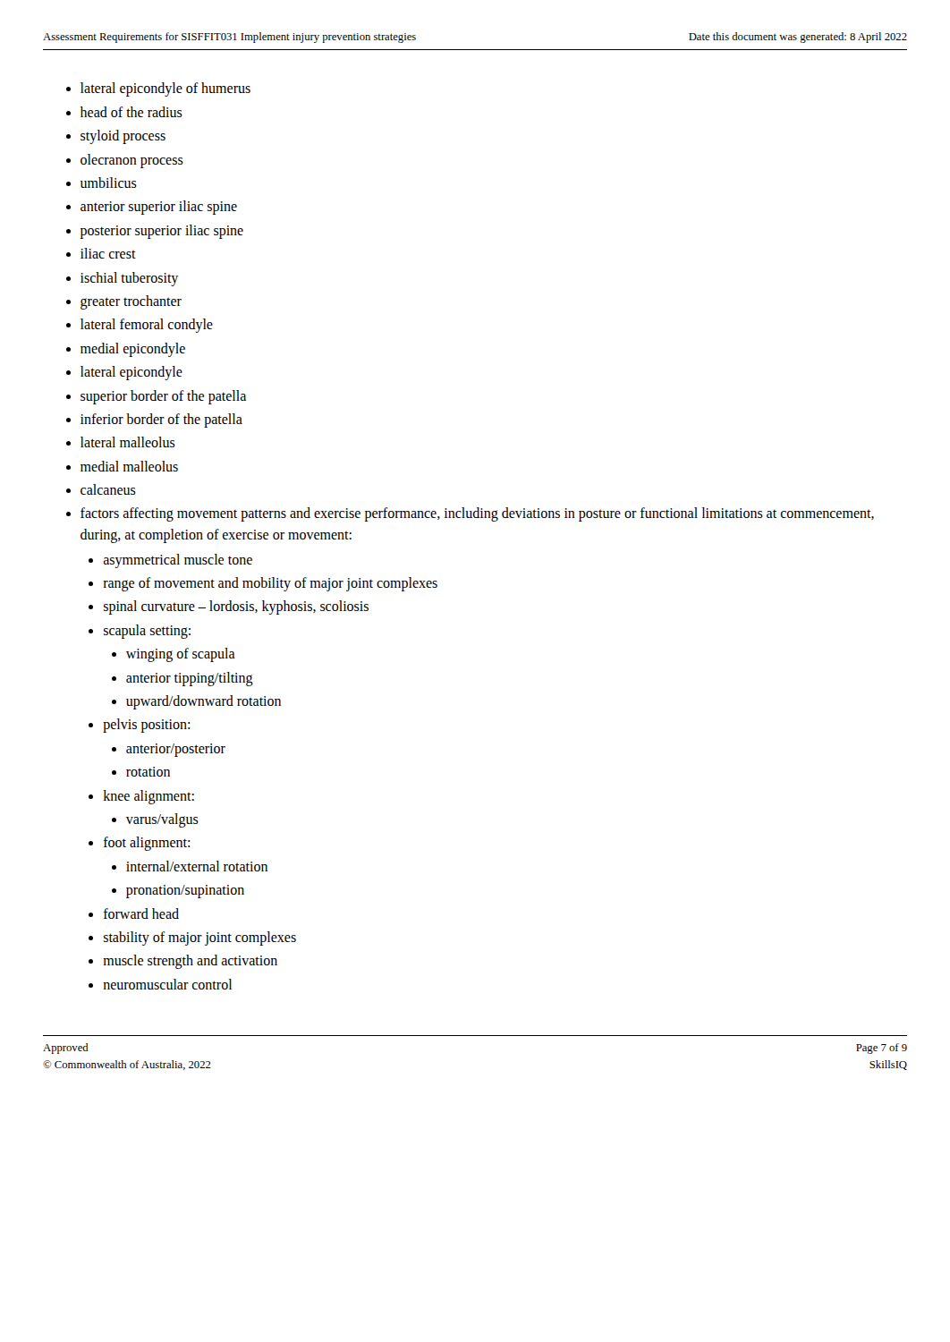Assessment Requirements for SISFFIT031 Implement injury prevention strategies
Date this document was generated: 8 April 2022
lateral epicondyle of humerus
head of the radius
styloid process
olecranon process
umbilicus
anterior superior iliac spine
posterior superior iliac spine
iliac crest
ischial tuberosity
greater trochanter
lateral femoral condyle
medial epicondyle
lateral epicondyle
superior border of the patella
inferior border of the patella
lateral malleolus
medial malleolus
calcaneus
factors affecting movement patterns and exercise performance, including deviations in posture or functional limitations at commencement, during, at completion of exercise or movement:
asymmetrical muscle tone
range of movement and mobility of major joint complexes
spinal curvature – lordosis, kyphosis, scoliosis
scapula setting:
winging of scapula
anterior tipping/tilting
upward/downward rotation
pelvis position:
anterior/posterior
rotation
knee alignment:
varus/valgus
foot alignment:
internal/external rotation
pronation/supination
forward head
stability of major joint complexes
muscle strength and activation
neuromuscular control
Approved © Commonwealth of Australia, 2022
Page 7 of 9 SkillsIQ